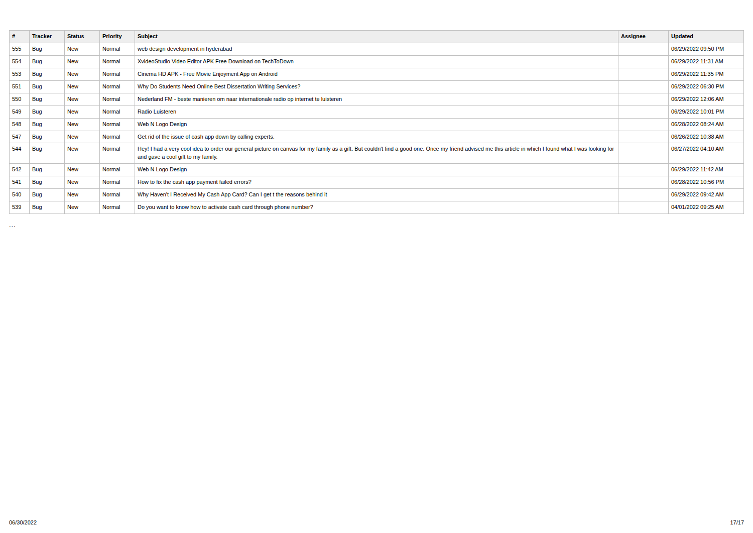| # | Tracker | Status | Priority | Subject | Assignee | Updated |
| --- | --- | --- | --- | --- | --- | --- |
| 555 | Bug | New | Normal | web design development in hyderabad | | 06/29/2022 09:50 PM |
| 554 | Bug | New | Normal | XvideoStudio Video Editor APK Free Download on TechToDown | | 06/29/2022 11:31 AM |
| 553 | Bug | New | Normal | Cinema HD APK - Free Movie Enjoyment App on Android | | 06/29/2022 11:35 PM |
| 551 | Bug | New | Normal | Why Do Students Need Online Best Dissertation Writing Services? | | 06/29/2022 06:30 PM |
| 550 | Bug | New | Normal | Nederland FM - beste manieren om naar internationale radio op internet te luisteren | | 06/29/2022 12:06 AM |
| 549 | Bug | New | Normal | Radio Luisteren | | 06/29/2022 10:01 PM |
| 548 | Bug | New | Normal | Web N Logo Design | | 06/28/2022 08:24 AM |
| 547 | Bug | New | Normal | Get rid of the issue of cash app down by calling experts. | | 06/26/2022 10:38 AM |
| 544 | Bug | New | Normal | Hey! I had a very cool idea to order our general picture on canvas for my family as a gift. But couldn't find a good one. Once my friend advised me this article in which I found what I was looking for and gave a cool gift to my family. | | 06/27/2022 04:10 AM |
| 542 | Bug | New | Normal | Web N Logo Design | | 06/29/2022 11:42 AM |
| 541 | Bug | New | Normal | How to fix the cash app payment failed errors? | | 06/28/2022 10:56 PM |
| 540 | Bug | New | Normal | Why Haven't I Received My Cash App Card? Can I get t the reasons behind it | | 06/29/2022 09:42 AM |
| 539 | Bug | New | Normal | Do you want to know how to activate cash card through phone number? | | 04/01/2022 09:25 AM |
...
06/30/2022 17/17